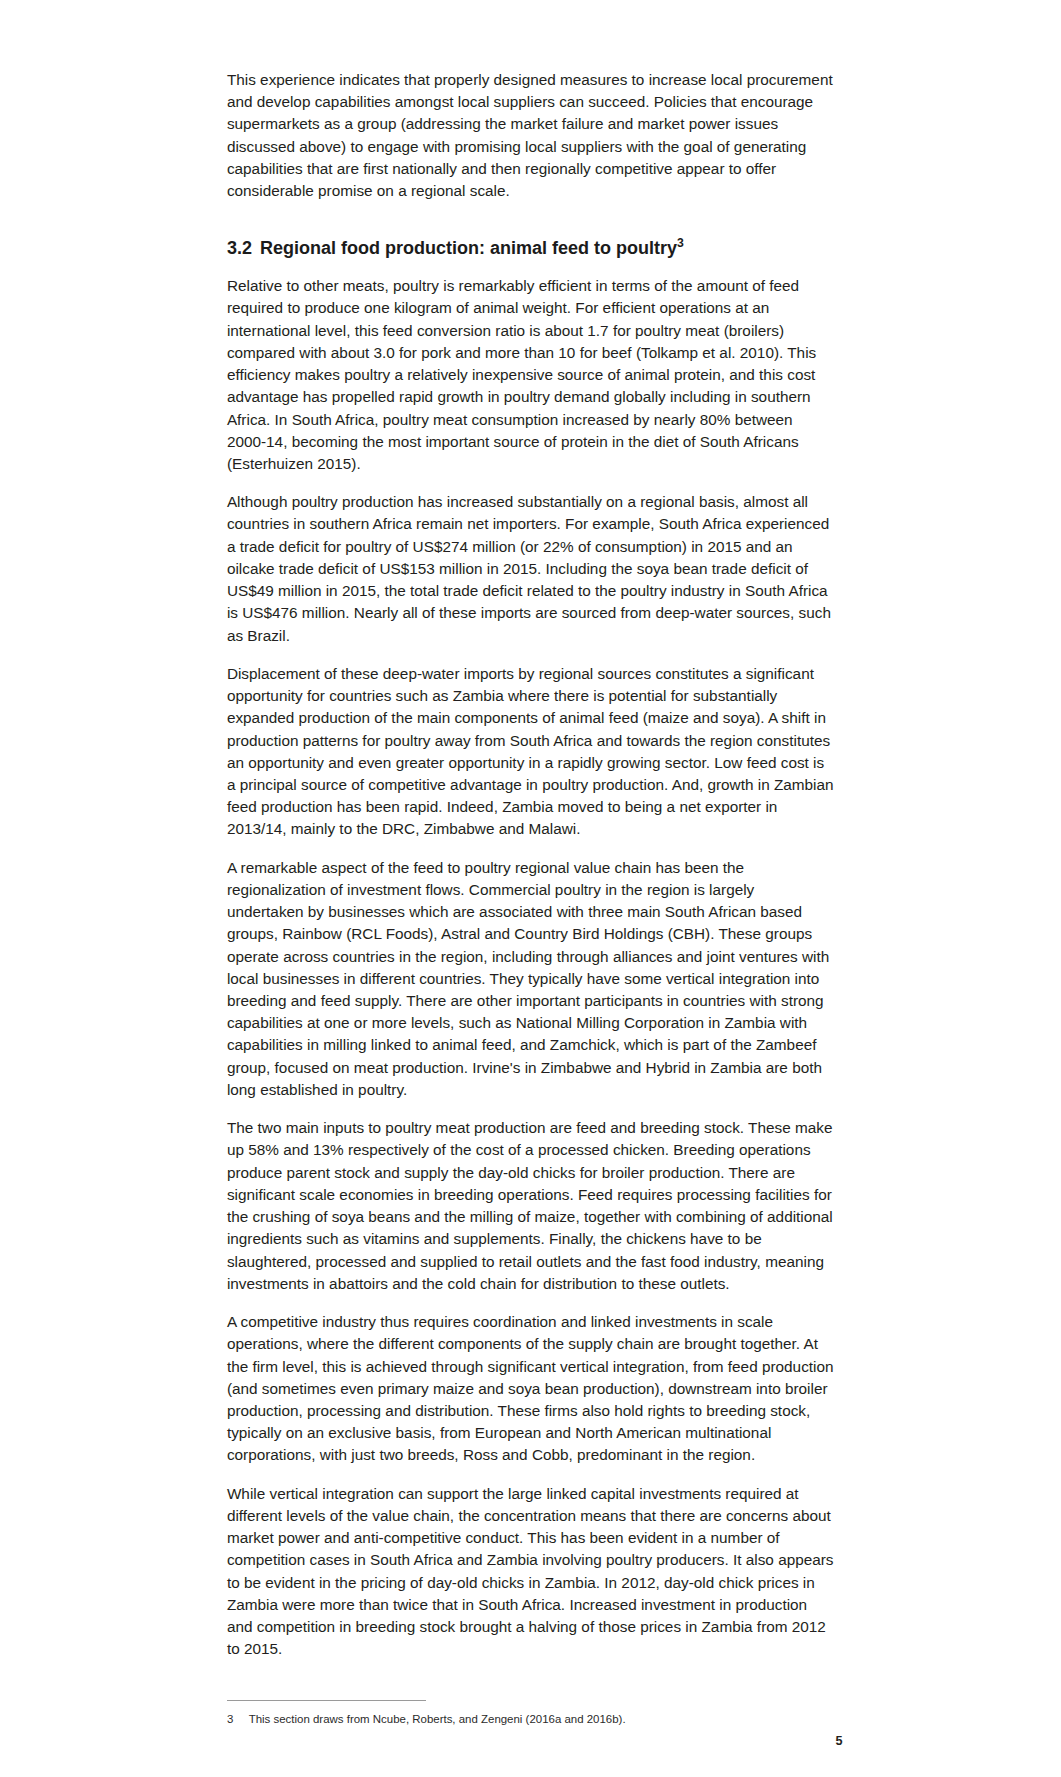This experience indicates that properly designed measures to increase local procurement and develop capabilities amongst local suppliers can succeed. Policies that encourage supermarkets as a group (addressing the market failure and market power issues discussed above) to engage with promising local suppliers with the goal of generating capabilities that are first nationally and then regionally competitive appear to offer considerable promise on a regional scale.
3.2 Regional food production: animal feed to poultry3
Relative to other meats, poultry is remarkably efficient in terms of the amount of feed required to produce one kilogram of animal weight. For efficient operations at an international level, this feed conversion ratio is about 1.7 for poultry meat (broilers) compared with about 3.0 for pork and more than 10 for beef (Tolkamp et al. 2010). This efficiency makes poultry a relatively inexpensive source of animal protein, and this cost advantage has propelled rapid growth in poultry demand globally including in southern Africa. In South Africa, poultry meat consumption increased by nearly 80% between 2000-14, becoming the most important source of protein in the diet of South Africans (Esterhuizen 2015).
Although poultry production has increased substantially on a regional basis, almost all countries in southern Africa remain net importers. For example, South Africa experienced a trade deficit for poultry of US$274 million (or 22% of consumption) in 2015 and an oilcake trade deficit of US$153 million in 2015. Including the soya bean trade deficit of US$49 million in 2015, the total trade deficit related to the poultry industry in South Africa is US$476 million. Nearly all of these imports are sourced from deep-water sources, such as Brazil.
Displacement of these deep-water imports by regional sources constitutes a significant opportunity for countries such as Zambia where there is potential for substantially expanded production of the main components of animal feed (maize and soya). A shift in production patterns for poultry away from South Africa and towards the region constitutes an opportunity and even greater opportunity in a rapidly growing sector. Low feed cost is a principal source of competitive advantage in poultry production. And, growth in Zambian feed production has been rapid. Indeed, Zambia moved to being a net exporter in 2013/14, mainly to the DRC, Zimbabwe and Malawi.
A remarkable aspect of the feed to poultry regional value chain has been the regionalization of investment flows. Commercial poultry in the region is largely undertaken by businesses which are associated with three main South African based groups, Rainbow (RCL Foods), Astral and Country Bird Holdings (CBH). These groups operate across countries in the region, including through alliances and joint ventures with local businesses in different countries. They typically have some vertical integration into breeding and feed supply. There are other important participants in countries with strong capabilities at one or more levels, such as National Milling Corporation in Zambia with capabilities in milling linked to animal feed, and Zamchick, which is part of the Zambeef group, focused on meat production. Irvine's in Zimbabwe and Hybrid in Zambia are both long established in poultry.
The two main inputs to poultry meat production are feed and breeding stock. These make up 58% and 13% respectively of the cost of a processed chicken. Breeding operations produce parent stock and supply the day-old chicks for broiler production. There are significant scale economies in breeding operations. Feed requires processing facilities for the crushing of soya beans and the milling of maize, together with combining of additional ingredients such as vitamins and supplements. Finally, the chickens have to be slaughtered, processed and supplied to retail outlets and the fast food industry, meaning investments in abattoirs and the cold chain for distribution to these outlets.
A competitive industry thus requires coordination and linked investments in scale operations, where the different components of the supply chain are brought together. At the firm level, this is achieved through significant vertical integration, from feed production (and sometimes even primary maize and soya bean production), downstream into broiler production, processing and distribution. These firms also hold rights to breeding stock, typically on an exclusive basis, from European and North American multinational corporations, with just two breeds, Ross and Cobb, predominant in the region.
While vertical integration can support the large linked capital investments required at different levels of the value chain, the concentration means that there are concerns about market power and anti-competitive conduct. This has been evident in a number of competition cases in South Africa and Zambia involving poultry producers. It also appears to be evident in the pricing of day-old chicks in Zambia. In 2012, day-old chick prices in Zambia were more than twice that in South Africa. Increased investment in production and competition in breeding stock brought a halving of those prices in Zambia from 2012 to 2015.
3 This section draws from Ncube, Roberts, and Zengeni (2016a and 2016b).
5